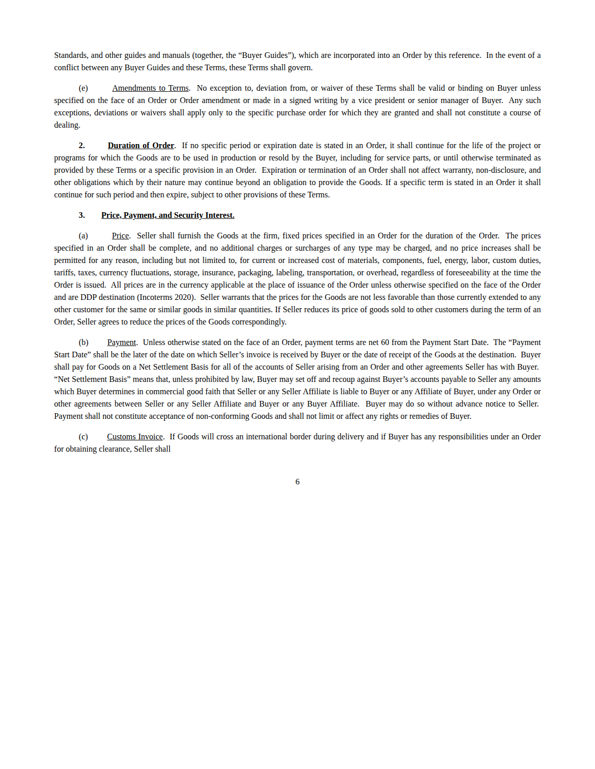Standards, and other guides and manuals (together, the “Buyer Guides”), which are incorporated into an Order by this reference. In the event of a conflict between any Buyer Guides and these Terms, these Terms shall govern.
(e) Amendments to Terms. No exception to, deviation from, or waiver of these Terms shall be valid or binding on Buyer unless specified on the face of an Order or Order amendment or made in a signed writing by a vice president or senior manager of Buyer. Any such exceptions, deviations or waivers shall apply only to the specific purchase order for which they are granted and shall not constitute a course of dealing.
2. Duration of Order. If no specific period or expiration date is stated in an Order, it shall continue for the life of the project or programs for which the Goods are to be used in production or resold by the Buyer, including for service parts, or until otherwise terminated as provided by these Terms or a specific provision in an Order. Expiration or termination of an Order shall not affect warranty, non-disclosure, and other obligations which by their nature may continue beyond an obligation to provide the Goods. If a specific term is stated in an Order it shall continue for such period and then expire, subject to other provisions of these Terms.
3. Price, Payment, and Security Interest.
(a) Price. Seller shall furnish the Goods at the firm, fixed prices specified in an Order for the duration of the Order. The prices specified in an Order shall be complete, and no additional charges or surcharges of any type may be charged, and no price increases shall be permitted for any reason, including but not limited to, for current or increased cost of materials, components, fuel, energy, labor, custom duties, tariffs, taxes, currency fluctuations, storage, insurance, packaging, labeling, transportation, or overhead, regardless of foreseeability at the time the Order is issued. All prices are in the currency applicable at the place of issuance of the Order unless otherwise specified on the face of the Order and are DDP destination (Incoterms 2020). Seller warrants that the prices for the Goods are not less favorable than those currently extended to any other customer for the same or similar goods in similar quantities. If Seller reduces its price of goods sold to other customers during the term of an Order, Seller agrees to reduce the prices of the Goods correspondingly.
(b) Payment. Unless otherwise stated on the face of an Order, payment terms are net 60 from the Payment Start Date. The “Payment Start Date” shall be the later of the date on which Seller’s invoice is received by Buyer or the date of receipt of the Goods at the destination. Buyer shall pay for Goods on a Net Settlement Basis for all of the accounts of Seller arising from an Order and other agreements Seller has with Buyer. “Net Settlement Basis” means that, unless prohibited by law, Buyer may set off and recoup against Buyer’s accounts payable to Seller any amounts which Buyer determines in commercial good faith that Seller or any Seller Affiliate is liable to Buyer or any Affiliate of Buyer, under any Order or other agreements between Seller or any Seller Affiliate and Buyer or any Buyer Affiliate. Buyer may do so without advance notice to Seller. Payment shall not constitute acceptance of non-conforming Goods and shall not limit or affect any rights or remedies of Buyer.
(c) Customs Invoice. If Goods will cross an international border during delivery and if Buyer has any responsibilities under an Order for obtaining clearance, Seller shall
6